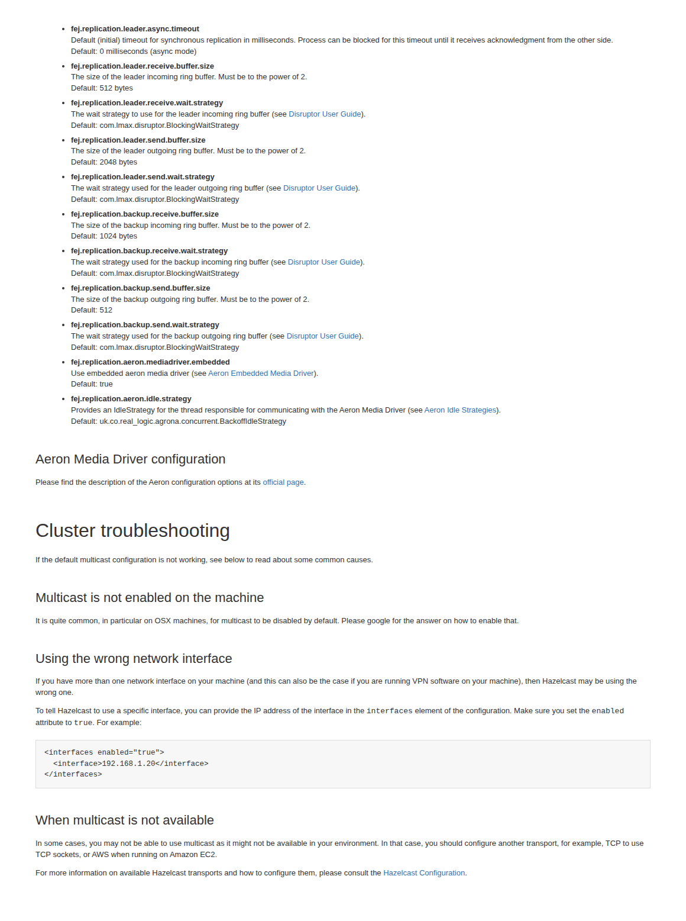fej.replication.leader.async.timeout
Default (initial) timeout for synchronous replication in milliseconds. Process can be blocked for this timeout until it receives acknowledgment from the other side.
Default: 0 milliseconds (async mode)
fej.replication.leader.receive.buffer.size
The size of the leader incoming ring buffer. Must be to the power of 2.
Default: 512 bytes
fej.replication.leader.receive.wait.strategy
The wait strategy to use for the leader incoming ring buffer (see Disruptor User Guide).
Default: com.lmax.disruptor.BlockingWaitStrategy
fej.replication.leader.send.buffer.size
The size of the leader outgoing ring buffer. Must be to the power of 2.
Default: 2048 bytes
fej.replication.leader.send.wait.strategy
The wait strategy used for the leader outgoing ring buffer (see Disruptor User Guide).
Default: com.lmax.disruptor.BlockingWaitStrategy
fej.replication.backup.receive.buffer.size
The size of the backup incoming ring buffer. Must be to the power of 2.
Default: 1024 bytes
fej.replication.backup.receive.wait.strategy
The wait strategy used for the backup incoming ring buffer (see Disruptor User Guide).
Default: com.lmax.disruptor.BlockingWaitStrategy
fej.replication.backup.send.buffer.size
The size of the backup outgoing ring buffer. Must be to the power of 2.
Default: 512
fej.replication.backup.send.wait.strategy
The wait strategy used for the backup outgoing ring buffer (see Disruptor User Guide).
Default: com.lmax.disruptor.BlockingWaitStrategy
fej.replication.aeron.mediadriver.embedded
Use embedded aeron media driver (see Aeron Embedded Media Driver).
Default: true
fej.replication.aeron.idle.strategy
Provides an IdleStrategy for the thread responsible for communicating with the Aeron Media Driver (see Aeron Idle Strategies).
Default: uk.co.real_logic.agrona.concurrent.BackoffIdleStrategy
Aeron Media Driver configuration
Please find the description of the Aeron configuration options at its official page.
Cluster troubleshooting
If the default multicast configuration is not working, see below to read about some common causes.
Multicast is not enabled on the machine
It is quite common, in particular on OSX machines, for multicast to be disabled by default. Please google for the answer on how to enable that.
Using the wrong network interface
If you have more than one network interface on your machine (and this can also be the case if you are running VPN software on your machine), then Hazelcast may be using the wrong one.
To tell Hazelcast to use a specific interface, you can provide the IP address of the interface in the interfaces element of the configuration. Make sure you set the enabled attribute to true. For example:
<interfaces enabled="true">
  <interface>192.168.1.20</interface>
</interfaces>
When multicast is not available
In some cases, you may not be able to use multicast as it might not be available in your environment. In that case, you should configure another transport, for example, TCP to use TCP sockets, or AWS when running on Amazon EC2.
For more information on available Hazelcast transports and how to configure them, please consult the Hazelcast Configuration.